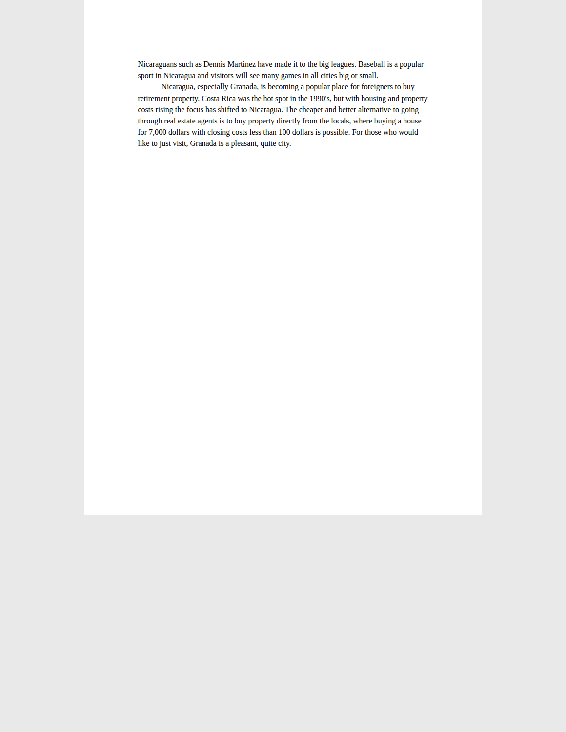Nicaraguans such as Dennis Martinez have made it to the big leagues. Baseball is a popular sport in Nicaragua and visitors will see many games in all cities big or small.
Nicaragua, especially Granada, is becoming a popular place for foreigners to buy retirement property. Costa Rica was the hot spot in the 1990's, but with housing and property costs rising the focus has shifted to Nicaragua. The cheaper and better alternative to going through real estate agents is to buy property directly from the locals, where buying a house for 7,000 dollars with closing costs less than 100 dollars is possible. For those who would like to just visit, Granada is a pleasant, quite city.